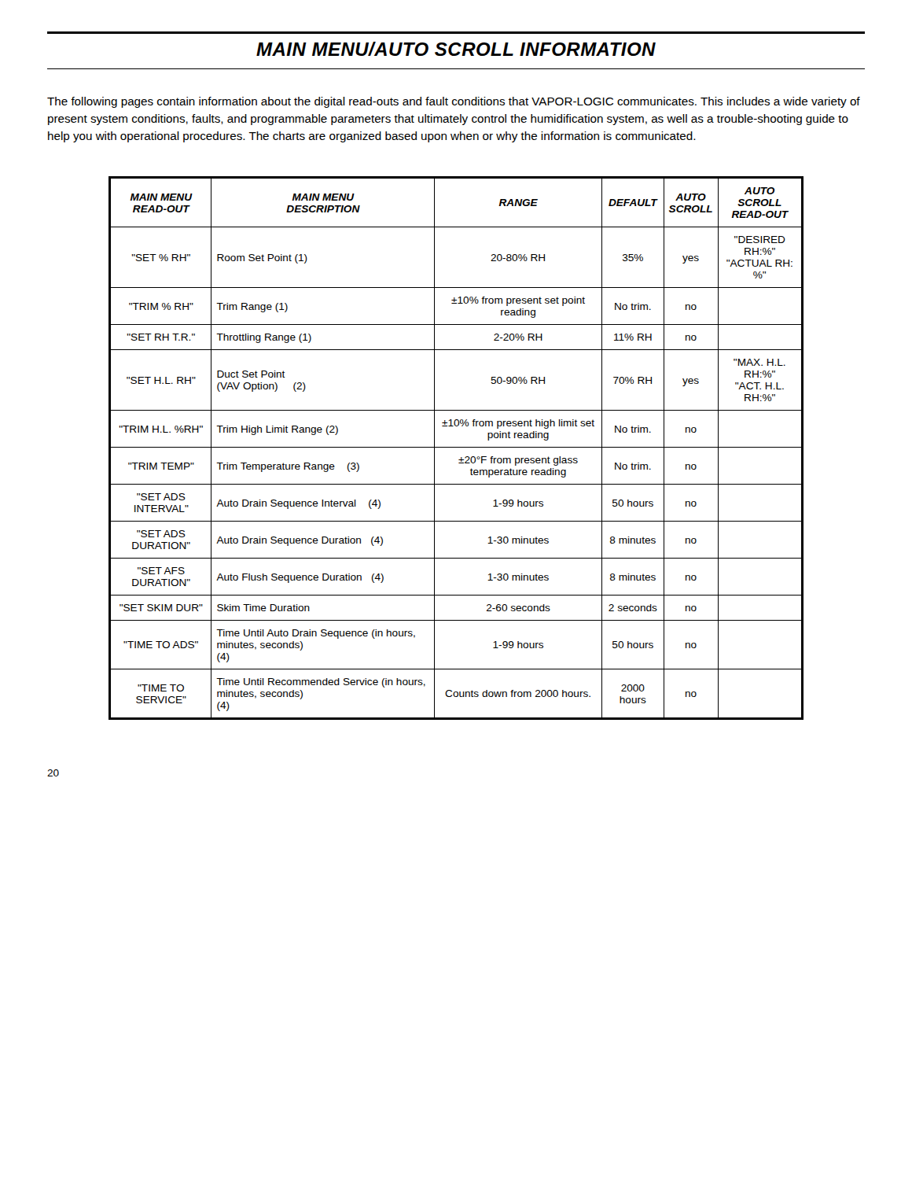MAIN MENU/AUTO SCROLL INFORMATION
The following pages contain information about the digital read-outs and fault conditions that VAPOR-LOGIC communicates. This includes a wide variety of present system conditions, faults, and programmable parameters that ultimately control the humidification system, as well as a trouble-shooting guide to help you with operational procedures. The charts are organized based upon when or why the information is communicated.
| MAIN MENU READ-OUT | MAIN MENU DESCRIPTION | RANGE | DEFAULT | AUTO SCROLL | AUTO SCROLL READ-OUT |
| --- | --- | --- | --- | --- | --- |
| "SET % RH" | Room Set Point (1) | 20-80% RH | 35% | yes | "DESIRED RH:%" "ACTUAL RH: %" |
| "TRIM % RH" | Trim Range (1) | ±10% from present set point reading | No trim. | no | |
| "SET RH T.R." | Throttling Range (1) | 2-20% RH | 11% RH | no | |
| "SET H.L. RH" | Duct Set Point (VAV Option) (2) | 50-90% RH | 70% RH | yes | "MAX. H.L. RH:%" "ACT. H.L. RH:%" |
| "TRIM H.L. %RH" | Trim High Limit Range (2) | ±10% from present high limit set point reading | No trim. | no | |
| "TRIM TEMP" | Trim Temperature Range (3) | ±20°F from present glass temperature reading | No trim. | no | |
| "SET ADS INTERVAL" | Auto Drain Sequence Interval (4) | 1-99 hours | 50 hours | no | |
| "SET ADS DURATION" | Auto Drain Sequence Duration (4) | 1-30 minutes | 8 minutes | no | |
| "SET AFS DURATION" | Auto Flush Sequence Duration (4) | 1-30 minutes | 8 minutes | no | |
| "SET SKIM DUR" | Skim Time Duration | 2-60 seconds | 2 seconds | no | |
| "TIME TO ADS" | Time Until Auto Drain Sequence (in hours, minutes, seconds) (4) | 1-99 hours | 50 hours | no | |
| "TIME TO SERVICE" | Time Until Recommended Service (in hours, minutes, seconds) (4) | Counts down from 2000 hours. | 2000 hours | no | |
20